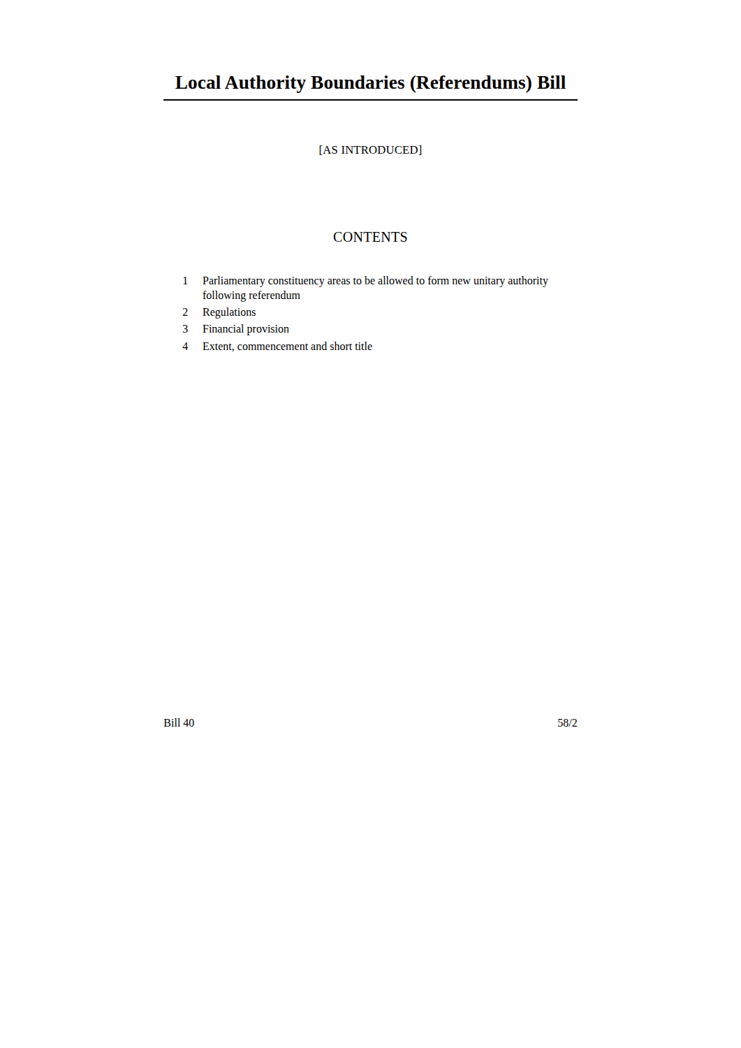Local Authority Boundaries (Referendums) Bill
[AS INTRODUCED]
CONTENTS
1 Parliamentary constituency areas to be allowed to form new unitary authority following referendum
2 Regulations
3 Financial provision
4 Extent, commencement and short title
Bill 40 58/2